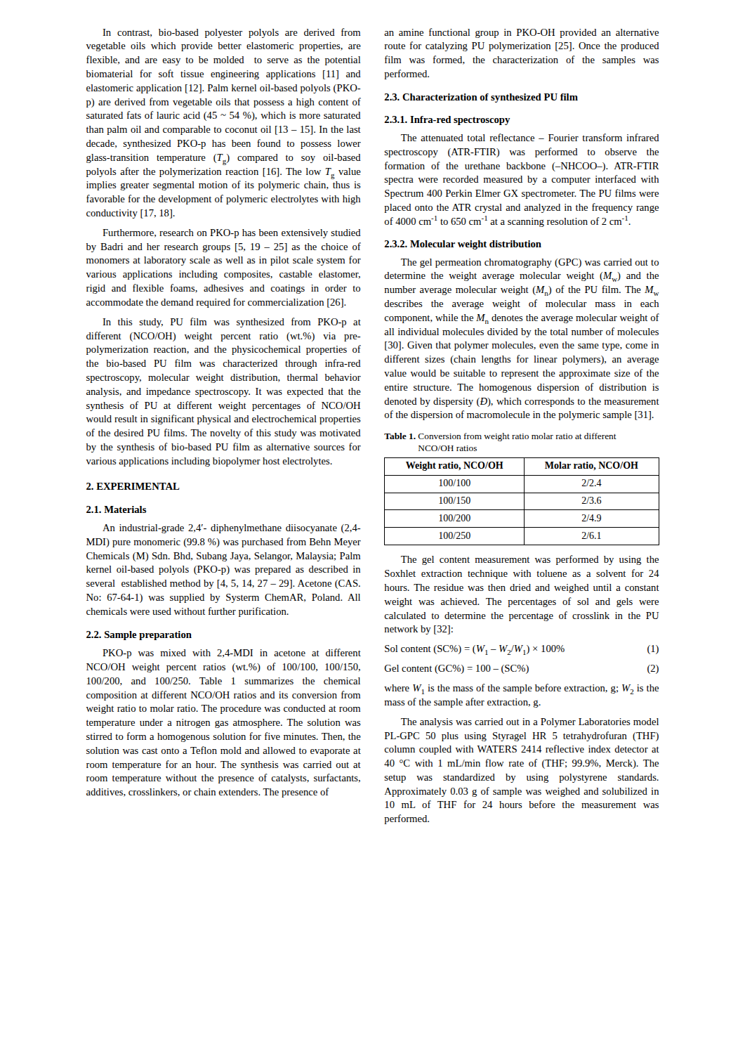In contrast, bio-based polyester polyols are derived from vegetable oils which provide better elastomeric properties, are flexible, and are easy to be molded to serve as the potential biomaterial for soft tissue engineering applications [11] and elastomeric application [12]. Palm kernel oil-based polyols (PKO-p) are derived from vegetable oils that possess a high content of saturated fats of lauric acid (45 ~ 54 %), which is more saturated than palm oil and comparable to coconut oil [13 – 15]. In the last decade, synthesized PKO-p has been found to possess lower glass-transition temperature (Tg) compared to soy oil-based polyols after the polymerization reaction [16]. The low Tg value implies greater segmental motion of its polymeric chain, thus is favorable for the development of polymeric electrolytes with high conductivity [17, 18].
Furthermore, research on PKO-p has been extensively studied by Badri and her research groups [5, 19 – 25] as the choice of monomers at laboratory scale as well as in pilot scale system for various applications including composites, castable elastomer, rigid and flexible foams, adhesives and coatings in order to accommodate the demand required for commercialization [26].
In this study, PU film was synthesized from PKO-p at different (NCO/OH) weight percent ratio (wt.%) via pre-polymerization reaction, and the physicochemical properties of the bio-based PU film was characterized through infra-red spectroscopy, molecular weight distribution, thermal behavior analysis, and impedance spectroscopy. It was expected that the synthesis of PU at different weight percentages of NCO/OH would result in significant physical and electrochemical properties of the desired PU films. The novelty of this study was motivated by the synthesis of bio-based PU film as alternative sources for various applications including biopolymer host electrolytes.
2. EXPERIMENTAL
2.1. Materials
An industrial-grade 2,4′- diphenylmethane diisocyanate (2,4-MDI) pure monomeric (99.8 %) was purchased from Behn Meyer Chemicals (M) Sdn. Bhd, Subang Jaya, Selangor, Malaysia; Palm kernel oil-based polyols (PKO-p) was prepared as described in several established method by [4, 5, 14, 27 – 29]. Acetone (CAS. No: 67-64-1) was supplied by Systerm ChemAR, Poland. All chemicals were used without further purification.
2.2. Sample preparation
PKO-p was mixed with 2,4-MDI in acetone at different NCO/OH weight percent ratios (wt.%) of 100/100, 100/150, 100/200, and 100/250. Table 1 summarizes the chemical composition at different NCO/OH ratios and its conversion from weight ratio to molar ratio. The procedure was conducted at room temperature under a nitrogen gas atmosphere. The solution was stirred to form a homogenous solution for five minutes. Then, the solution was cast onto a Teflon mold and allowed to evaporate at room temperature for an hour. The synthesis was carried out at room temperature without the presence of catalysts, surfactants, additives, crosslinkers, or chain extenders. The presence of
an amine functional group in PKO-OH provided an alternative route for catalyzing PU polymerization [25]. Once the produced film was formed, the characterization of the samples was performed.
2.3. Characterization of synthesized PU film
2.3.1. Infra-red spectroscopy
The attenuated total reflectance – Fourier transform infrared spectroscopy (ATR-FTIR) was performed to observe the formation of the urethane backbone (–NHCOO–). ATR-FTIR spectra were recorded measured by a computer interfaced with Spectrum 400 Perkin Elmer GX spectrometer. The PU films were placed onto the ATR crystal and analyzed in the frequency range of 4000 cm-1 to 650 cm-1 at a scanning resolution of 2 cm-1.
2.3.2. Molecular weight distribution
The gel permeation chromatography (GPC) was carried out to determine the weight average molecular weight (Mw) and the number average molecular weight (Mn) of the PU film. The Mw describes the average weight of molecular mass in each component, while the Mn denotes the average molecular weight of all individual molecules divided by the total number of molecules [30]. Given that polymer molecules, even the same type, come in different sizes (chain lengths for linear polymers), an average value would be suitable to represent the approximate size of the entire structure. The homogenous dispersion of distribution is denoted by dispersity (Đ), which corresponds to the measurement of the dispersion of macromolecule in the polymeric sample [31].
Table 1. Conversion from weight ratio molar ratio at different NCO/OH ratios
| Weight ratio, NCO/OH | Molar ratio, NCO/OH |
| --- | --- |
| 100/100 | 2/2.4 |
| 100/150 | 2/3.6 |
| 100/200 | 2/4.9 |
| 100/250 | 2/6.1 |
The gel content measurement was performed by using the Soxhlet extraction technique with toluene as a solvent for 24 hours. The residue was then dried and weighed until a constant weight was achieved. The percentages of sol and gels were calculated to determine the percentage of crosslink in the PU network by [32]:
Sol content (SC%) = (W1 – W2/W1) × 100%(1)
Gel content (GC%) = 100 – (SC%)(2)
where W1 is the mass of the sample before extraction, g; W2 is the mass of the sample after extraction, g.
The analysis was carried out in a Polymer Laboratories model PL-GPC 50 plus using Styragel HR 5 tetrahydrofuran (THF) column coupled with WATERS 2414 reflective index detector at 40 °C with 1 mL/min flow rate of (THF; 99.9%, Merck). The setup was standardized by using polystyrene standards. Approximately 0.03 g of sample was weighed and solubilized in 10 mL of THF for 24 hours before the measurement was performed.